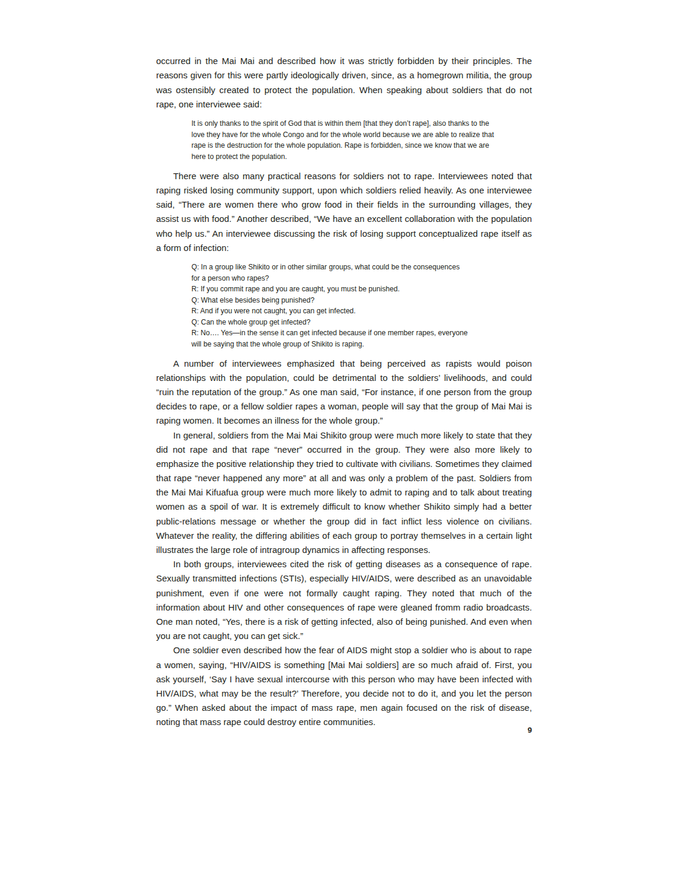occurred in the Mai Mai and described how it was strictly forbidden by their principles. The reasons given for this were partly ideologically driven, since, as a homegrown militia, the group was ostensibly created to protect the population. When speaking about soldiers that do not rape, one interviewee said:
It is only thanks to the spirit of God that is within them [that they don’t rape], also thanks to the love they have for the whole Congo and for the whole world because we are able to realize that rape is the destruction for the whole population. Rape is forbidden, since we know that we are here to protect the population.
There were also many practical reasons for soldiers not to rape. Interviewees noted that raping risked losing community support, upon which soldiers relied heavily. As one interviewee said, “There are women there who grow food in their fields in the surrounding villages, they assist us with food.” Another described, “We have an excellent collaboration with the population who help us.” An interviewee discussing the risk of losing support conceptualized rape itself as a form of infection:
Q: In a group like Shikito or in other similar groups, what could be the consequences
for a person who rapes?
R: If you commit rape and you are caught, you must be punished.
Q: What else besides being punished?
R: And if you were not caught, you can get infected.
Q: Can the whole group get infected?
R: No…. Yes—in the sense it can get infected because if one member rapes, everyone
will be saying that the whole group of Shikito is raping.
A number of interviewees emphasized that being perceived as rapists would poison relationships with the population, could be detrimental to the soldiers’ livelihoods, and could “ruin the reputation of the group.” As one man said, “For instance, if one person from the group decides to rape, or a fellow soldier rapes a woman, people will say that the group of Mai Mai is raping women. It becomes an illness for the whole group.”
In general, soldiers from the Mai Mai Shikito group were much more likely to state that they did not rape and that rape “never” occurred in the group. They were also more likely to emphasize the positive relationship they tried to cultivate with civilians. Sometimes they claimed that rape “never happened any more” at all and was only a problem of the past. Soldiers from the Mai Mai Kifuafua group were much more likely to admit to raping and to talk about treating women as a spoil of war. It is extremely difficult to know whether Shikito simply had a better public-relations message or whether the group did in fact inflict less violence on civilians. Whatever the reality, the differing abilities of each group to portray themselves in a certain light illustrates the large role of intragroup dynamics in affecting responses.
In both groups, interviewees cited the risk of getting diseases as a consequence of rape. Sexually transmitted infections (STIs), especially HIV/AIDS, were described as an unavoidable punishment, even if one were not formally caught raping. They noted that much of the information about HIV and other consequences of rape were gleaned fromm radio broadcasts. One man noted, “Yes, there is a risk of getting infected, also of being punished. And even when you are not caught, you can get sick.”
One soldier even described how the fear of AIDS might stop a soldier who is about to rape a women, saying, “HIV/AIDS is something [Mai Mai soldiers] are so much afraid of. First, you ask yourself, ‘Say I have sexual intercourse with this person who may have been infected with HIV/AIDS, what may be the result?’ Therefore, you decide not to do it, and you let the person go.” When asked about the impact of mass rape, men again focused on the risk of disease, noting that mass rape could destroy entire communities.
9